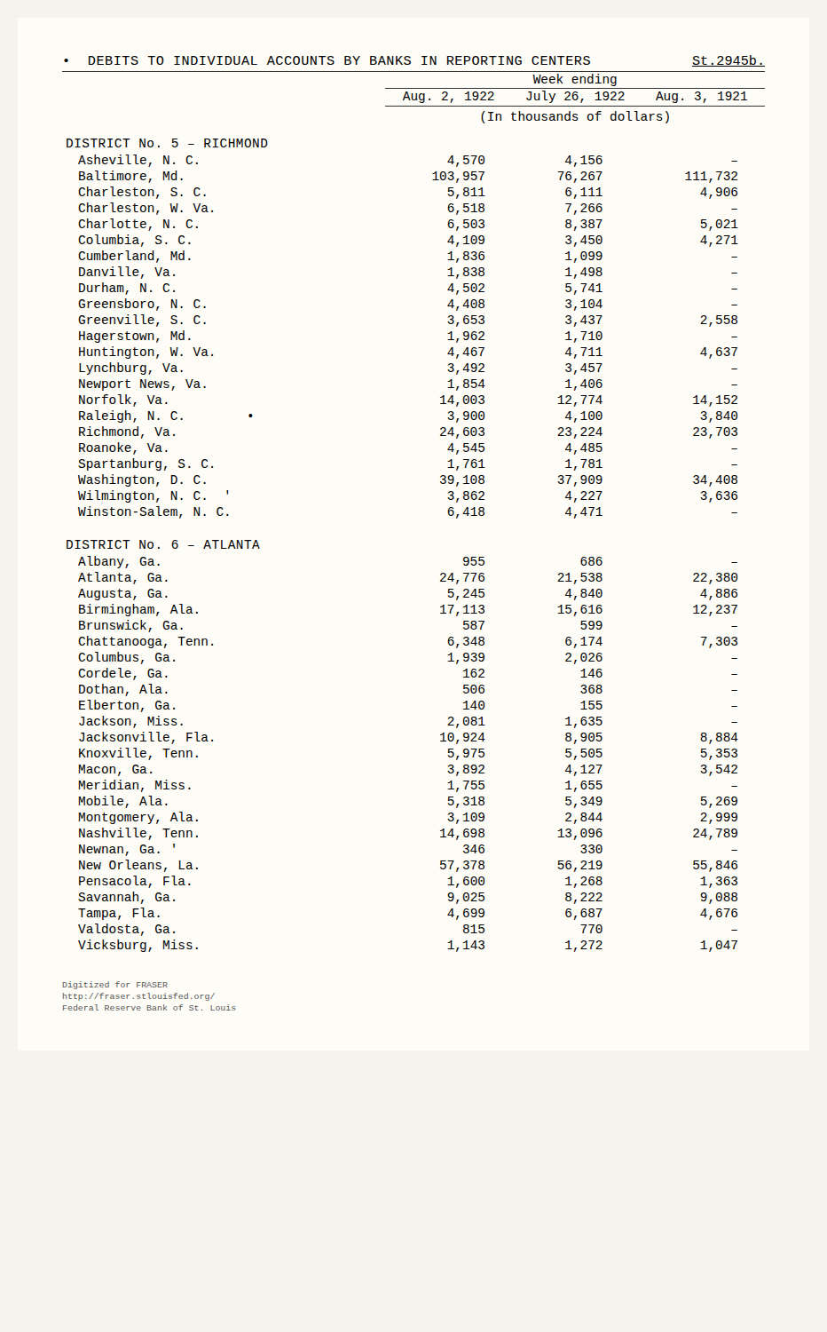• DEBITS TO INDIVIDUAL ACCOUNTS BY BANKS IN REPORTING CENTERS
St.2945b.
| | Week ending |
| | Aug. 2, 1922 | July 26, 1922 | Aug. 3, 1921 |
| | (In thousands of dollars) |
| DISTRICT No. 5 – RICHMOND |
| Asheville, N. C. | 4,570 | 4,156 | – |
| Baltimore, Md. | 103,957 | 76,267 | 111,732 |
| Charleston, S. C. | 5,811 | 6,111 | 4,906 |
| Charleston, W. Va. | 6,518 | 7,266 | – |
| Charlotte, N. C. | 6,503 | 8,387 | 5,021 |
| Columbia, S. C. | 4,109 | 3,450 | 4,271 |
| Cumberland, Md. | 1,836 | 1,099 | – |
| Danville, Va. | 1,838 | 1,498 | – |
| Durham, N. C. | 4,502 | 5,741 | – |
| Greensboro, N. C. | 4,408 | 3,104 | – |
| Greenville, S. C. | 3,653 | 3,437 | 2,558 |
| Hagerstown, Md. | 1,962 | 1,710 | – |
| Huntington, W. Va. | 4,467 | 4,711 | 4,637 |
| Lynchburg, Va. | 3,492 | 3,457 | – |
| Newport News, Va. | 1,854 | 1,406 | – |
| Norfolk, Va. | 14,003 | 12,774 | 14,152 |
| Raleigh, N. C. • | 3,900 | 4,100 | 3,840 |
| Richmond, Va. | 24,603 | 23,224 | 23,703 |
| Roanoke, Va. | 4,545 | 4,485 | – |
| Spartanburg, S. C. | 1,761 | 1,781 | – |
| Washington, D. C. | 39,108 | 37,909 | 34,408 |
| Wilmington, N. C. ' | 3,862 | 4,227 | 3,636 |
| Winston-Salem, N. C. | 6,418 | 4,471 | – |
| DISTRICT No. 6 – ATLANTA |
| Albany, Ga. | 955 | 686 | – |
| Atlanta, Ga. | 24,776 | 21,538 | 22,380 |
| Augusta, Ga. | 5,245 | 4,840 | 4,886 |
| Birmingham, Ala. | 17,113 | 15,616 | 12,237 |
| Brunswick, Ga. | 587 | 599 | – |
| Chattanooga, Tenn. | 6,348 | 6,174 | 7,303 |
| Columbus, Ga. | 1,939 | 2,026 | – |
| Cordele, Ga. | 162 | 146 | – |
| Dothan, Ala. | 506 | 368 | – |
| Elberton, Ga. | 140 | 155 | – |
| Jackson, Miss. | 2,081 | 1,635 | – |
| Jacksonville, Fla. | 10,924 | 8,905 | 8,884 |
| Knoxville, Tenn. | 5,975 | 5,505 | 5,353 |
| Macon, Ga. | 3,892 | 4,127 | 3,542 |
| Meridian, Miss. | 1,755 | 1,655 | – |
| Mobile, Ala. | 5,318 | 5,349 | 5,269 |
| Montgomery, Ala. | 3,109 | 2,844 | 2,999 |
| Nashville, Tenn. | 14,698 | 13,096 | 24,789 |
| Newnan, Ga. ' | 346 | 330 | – |
| New Orleans, La. | 57,378 | 56,219 | 55,846 |
| Pensacola, Fla. | 1,600 | 1,268 | 1,363 |
| Savannah, Ga. | 9,025 | 8,222 | 9,088 |
| Tampa, Fla. | 4,699 | 6,687 | 4,676 |
| Valdosta, Ga. | 815 | 770 | – |
| Vicksburg, Miss. | 1,143 | 1,272 | 1,047 |
Digitized for FRASER
http://fraser.stlouisfed.org/
Federal Reserve Bank of St. Louis